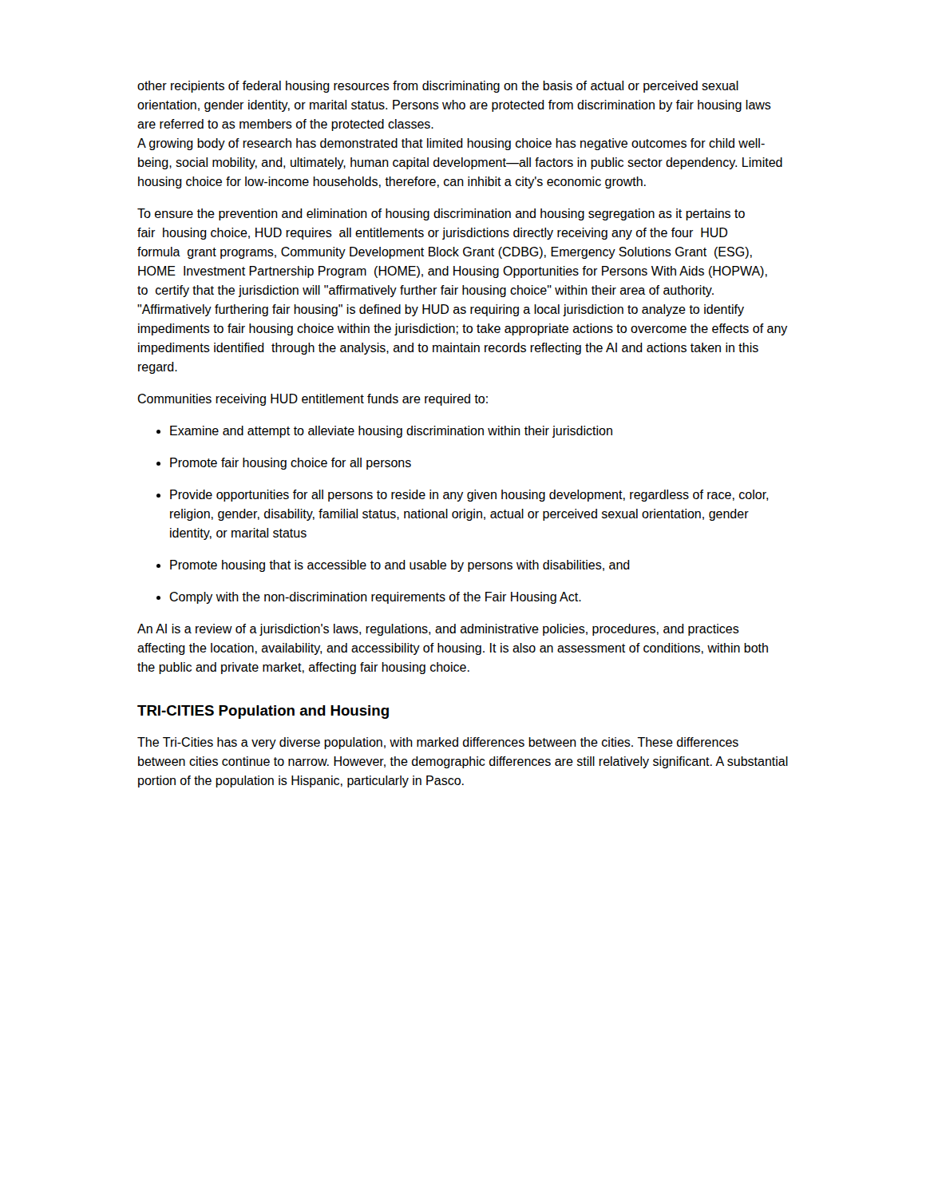other recipients of federal housing resources from discriminating on the basis of actual or perceived sexual orientation, gender identity, or marital status. Persons who are protected from discrimination by fair housing laws are referred to as members of the protected classes.
A growing body of research has demonstrated that limited housing choice has negative outcomes for child well-being, social mobility, and, ultimately, human capital development—all factors in public sector dependency. Limited housing choice for low-income households, therefore, can inhibit a city's economic growth.
To ensure the prevention and elimination of housing discrimination and housing segregation as it pertains to fair housing choice, HUD requires all entitlements or jurisdictions directly receiving any of the four HUD formula grant programs, Community Development Block Grant (CDBG), Emergency Solutions Grant (ESG), HOME Investment Partnership Program (HOME), and Housing Opportunities for Persons With Aids (HOPWA), to certify that the jurisdiction will "affirmatively further fair housing choice" within their area of authority. "Affirmatively furthering fair housing" is defined by HUD as requiring a local jurisdiction to analyze to identify impediments to fair housing choice within the jurisdiction; to take appropriate actions to overcome the effects of any impediments identified through the analysis, and to maintain records reflecting the AI and actions taken in this regard.
Communities receiving HUD entitlement funds are required to:
Examine and attempt to alleviate housing discrimination within their jurisdiction
Promote fair housing choice for all persons
Provide opportunities for all persons to reside in any given housing development, regardless of race, color, religion, gender, disability, familial status, national origin, actual or perceived sexual orientation, gender identity, or marital status
Promote housing that is accessible to and usable by persons with disabilities, and
Comply with the non-discrimination requirements of the Fair Housing Act.
An AI is a review of a jurisdiction's laws, regulations, and administrative policies, procedures, and practices affecting the location, availability, and accessibility of housing. It is also an assessment of conditions, within both the public and private market, affecting fair housing choice.
TRI-CITIES Population and Housing
The Tri-Cities has a very diverse population, with marked differences between the cities. These differences between cities continue to narrow. However, the demographic differences are still relatively significant. A substantial portion of the population is Hispanic, particularly in Pasco.